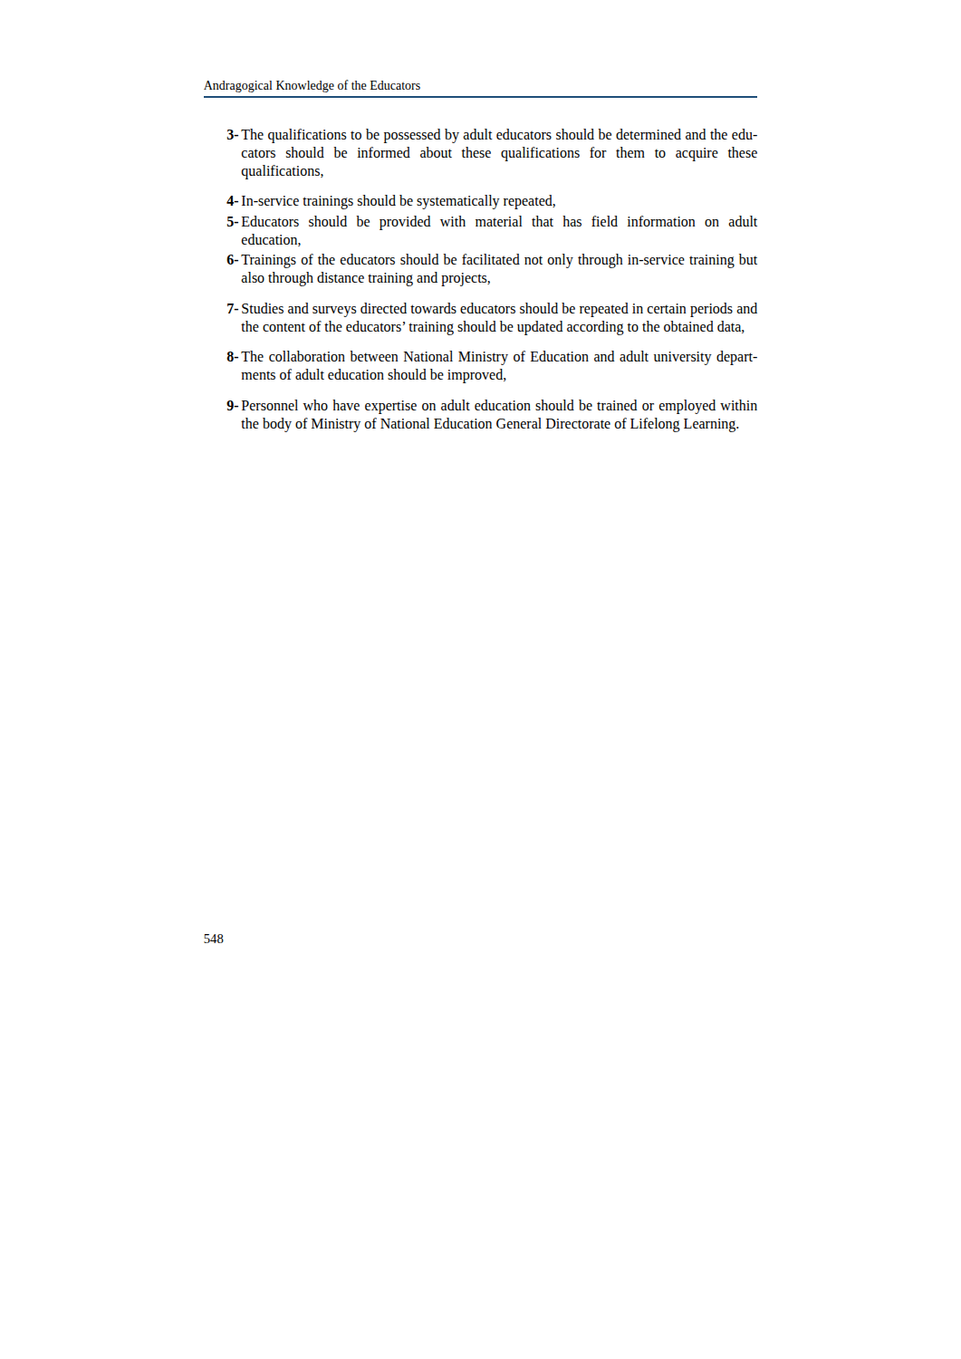Andragogical Knowledge of the Educators
3- The qualifications to be possessed by adult educators should be determined and the educators should be informed about these qualifications for them to acquire these qualifications,
4- In-service trainings should be systematically repeated,
5- Educators should be provided with material that has field information on adult education,
6- Trainings of the educators should be facilitated not only through in-service training but also through distance training and projects,
7- Studies and surveys directed towards educators should be repeated in certain periods and the content of the educators’ training should be updated according to the obtained data,
8- The collaboration between National Ministry of Education and adult university departments of adult education should be improved,
9- Personnel who have expertise on adult education should be trained or employed within the body of Ministry of National Education General Directorate of Lifelong Learning.
548